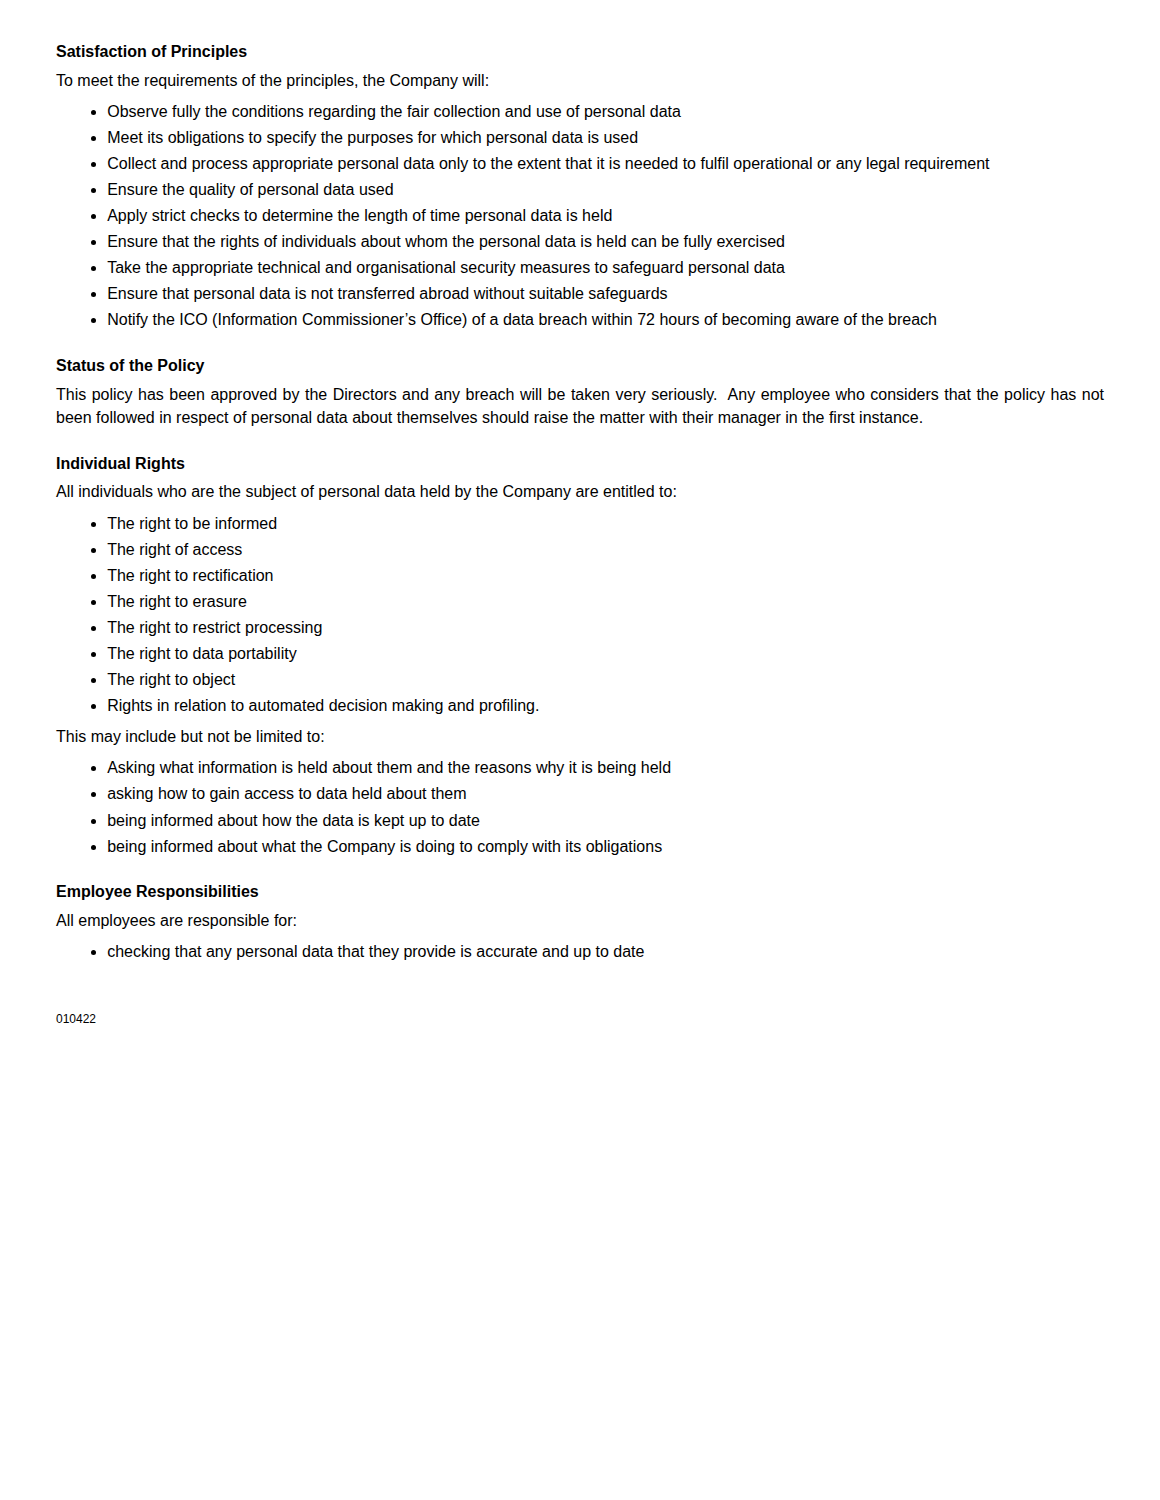Satisfaction of Principles
To meet the requirements of the principles, the Company will:
Observe fully the conditions regarding the fair collection and use of personal data
Meet its obligations to specify the purposes for which personal data is used
Collect and process appropriate personal data only to the extent that it is needed to fulfil operational or any legal requirement
Ensure the quality of personal data used
Apply strict checks to determine the length of time personal data is held
Ensure that the rights of individuals about whom the personal data is held can be fully exercised
Take the appropriate technical and organisational security measures to safeguard personal data
Ensure that personal data is not transferred abroad without suitable safeguards
Notify the ICO (Information Commissioner’s Office) of a data breach within 72 hours of becoming aware of the breach
Status of the Policy
This policy has been approved by the Directors and any breach will be taken very seriously. Any employee who considers that the policy has not been followed in respect of personal data about themselves should raise the matter with their manager in the first instance.
Individual Rights
All individuals who are the subject of personal data held by the Company are entitled to:
The right to be informed
The right of access
The right to rectification
The right to erasure
The right to restrict processing
The right to data portability
The right to object
Rights in relation to automated decision making and profiling.
This may include but not be limited to:
Asking what information is held about them and the reasons why it is being held
asking how to gain access to data held about them
being informed about how the data is kept up to date
being informed about what the Company is doing to comply with its obligations
Employee Responsibilities
All employees are responsible for:
checking that any personal data that they provide is accurate and up to date
010422